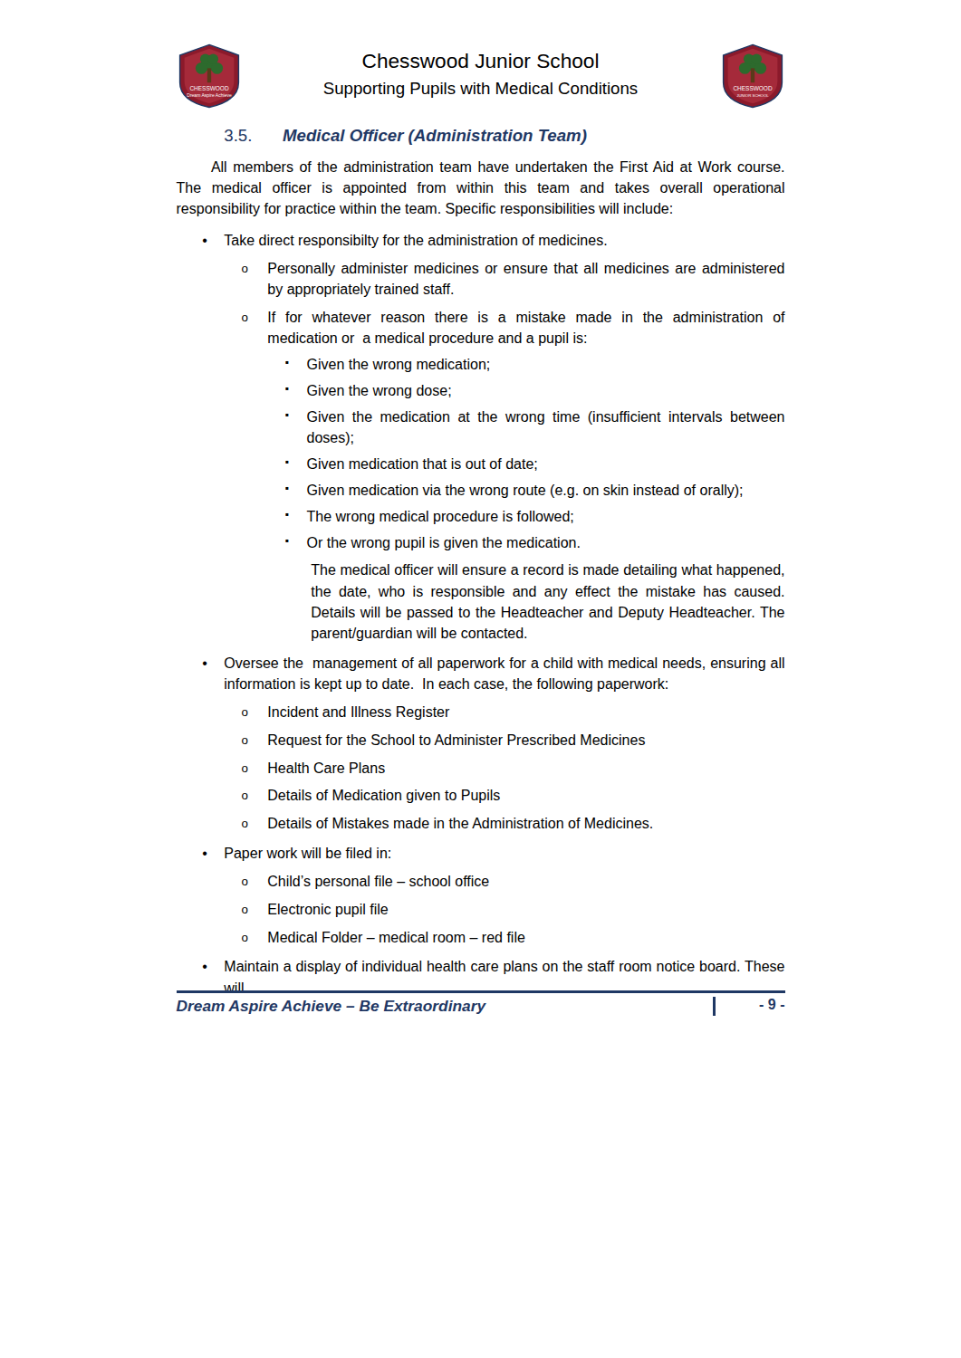CHESSWOOD Dream Aspire Achieve
Chesswood Junior School
Supporting Pupils with Medical Conditions
CHESSWOOD JUNIOR SCHOOL
3.5. Medical Officer (Administration Team)
All members of the administration team have undertaken the First Aid at Work course. The medical officer is appointed from within this team and takes overall operational responsibility for practice within the team. Specific responsibilities will include:
Take direct responsibilty for the administration of medicines.
Personally administer medicines or ensure that all medicines are administered by appropriately trained staff.
If for whatever reason there is a mistake made in the administration of medication or a medical procedure and a pupil is:
Given the wrong medication;
Given the wrong dose;
Given the medication at the wrong time (insufficient intervals between doses);
Given medication that is out of date;
Given medication via the wrong route (e.g. on skin instead of orally);
The wrong medical procedure is followed;
Or the wrong pupil is given the medication.
The medical officer will ensure a record is made detailing what happened, the date, who is responsible and any effect the mistake has caused. Details will be passed to the Headteacher and Deputy Headteacher. The parent/guardian will be contacted.
Oversee the management of all paperwork for a child with medical needs, ensuring all information is kept up to date. In each case, the following paperwork:
Incident and Illness Register
Request for the School to Administer Prescribed Medicines
Health Care Plans
Details of Medication given to Pupils
Details of Mistakes made in the Administration of Medicines.
Paper work will be filed in:
Child’s personal file – school office
Electronic pupil file
Medical Folder – medical room – red file
Maintain a display of individual health care plans on the staff room notice board. These will
Dream Aspire Achieve – Be Extraordinary - 9 -